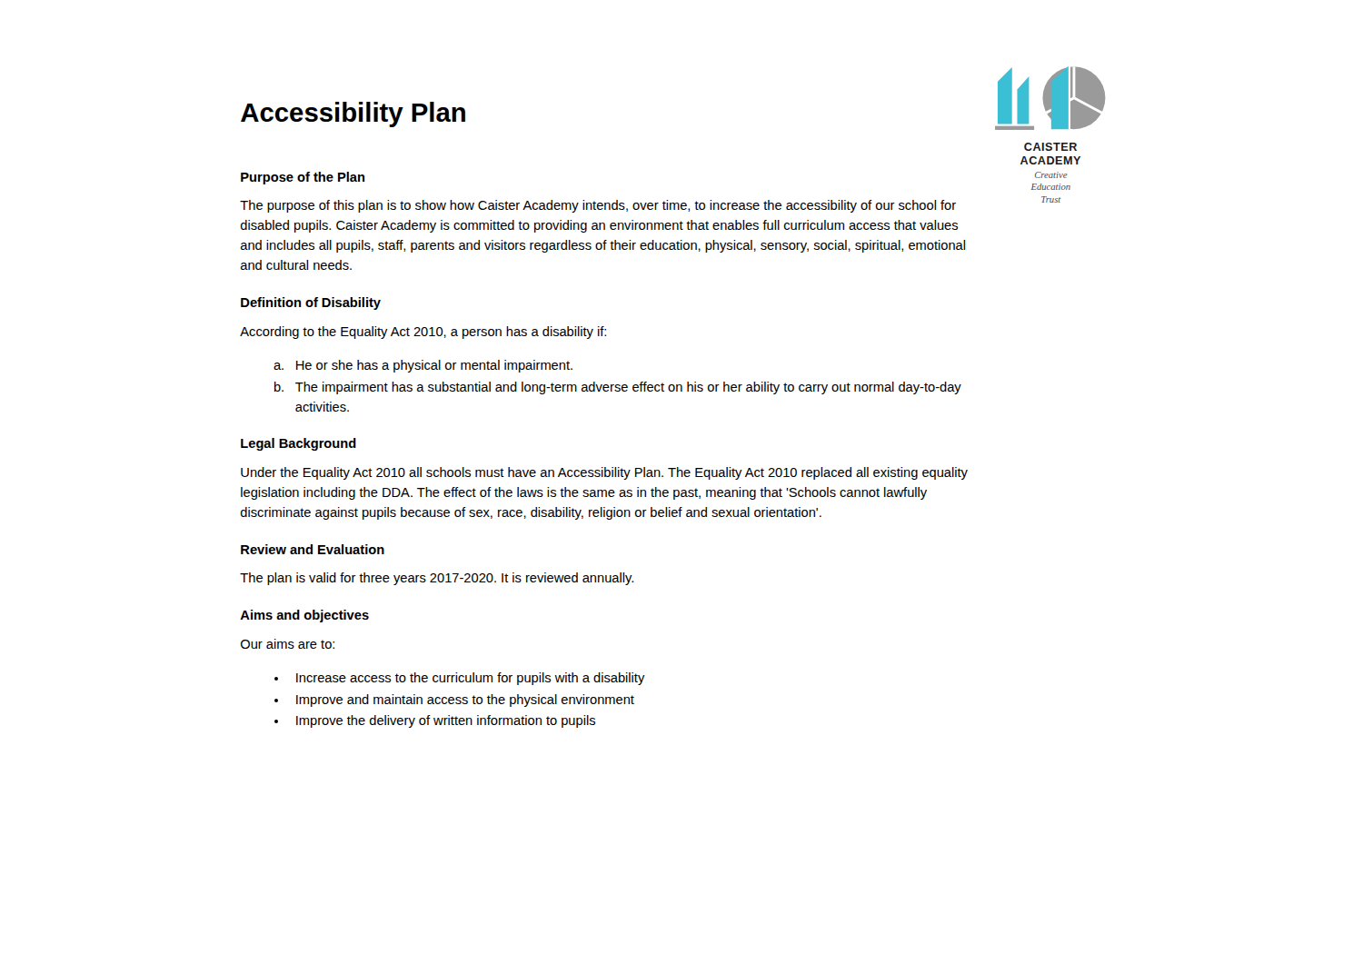CAISTER
ACADEMY
Creative
Education
Trust
Accessibility Plan
Purpose of the Plan
The purpose of this plan is to show how Caister Academy intends, over time, to increase the accessibility of our school for disabled pupils. Caister Academy is committed to providing an environment that enables full curriculum access that values and includes all pupils, staff, parents and visitors regardless of their education, physical, sensory, social, spiritual, emotional and cultural needs.
Definition of Disability
According to the Equality Act 2010, a person has a disability if:
He or she has a physical or mental impairment.
The impairment has a substantial and long-term adverse effect on his or her ability to carry out normal day-to-day activities.
Legal Background
Under the Equality Act 2010 all schools must have an Accessibility Plan. The Equality Act 2010 replaced all existing equality legislation including the DDA. The effect of the laws is the same as in the past, meaning that 'Schools cannot lawfully discriminate against pupils because of sex, race, disability, religion or belief and sexual orientation'.
Review and Evaluation
The plan is valid for three years 2017-2020. It is reviewed annually.
Aims and objectives
Our aims are to:
Increase access to the curriculum for pupils with a disability
Improve and maintain access to the physical environment
Improve the delivery of written information to pupils